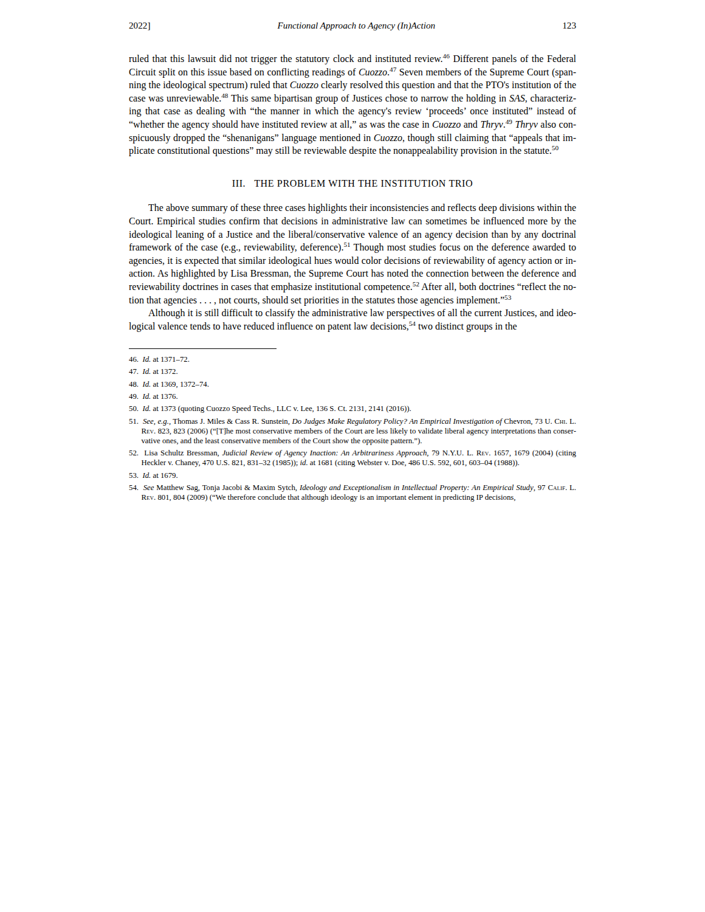2022] Functional Approach to Agency (In)Action 123
ruled that this lawsuit did not trigger the statutory clock and instituted review.46 Different panels of the Federal Circuit split on this issue based on conflicting readings of Cuozzo.47 Seven members of the Supreme Court (spanning the ideological spectrum) ruled that Cuozzo clearly resolved this question and that the PTO's institution of the case was unreviewable.48 This same bipartisan group of Justices chose to narrow the holding in SAS, characterizing that case as dealing with “the manner in which the agency's review ‘proceeds’ once instituted” instead of “whether the agency should have instituted review at all,” as was the case in Cuozzo and Thryv.49 Thryv also conspicuously dropped the “shenanigans” language mentioned in Cuozzo, though still claiming that “appeals that implicate constitutional questions” may still be reviewable despite the nonappealability provision in the statute.50
III. THE PROBLEM WITH THE INSTITUTION TRIO
The above summary of these three cases highlights their inconsistencies and reflects deep divisions within the Court. Empirical studies confirm that decisions in administrative law can sometimes be influenced more by the ideological leaning of a Justice and the liberal/conservative valence of an agency decision than by any doctrinal framework of the case (e.g., reviewability, deference).51 Though most studies focus on the deference awarded to agencies, it is expected that similar ideological hues would color decisions of reviewability of agency action or inaction. As highlighted by Lisa Bressman, the Supreme Court has noted the connection between the deference and reviewability doctrines in cases that emphasize institutional competence.52 After all, both doctrines “reflect the notion that agencies . . . , not courts, should set priorities in the statutes those agencies implement.”53
Although it is still difficult to classify the administrative law perspectives of all the current Justices, and ideological valence tends to have reduced influence on patent law decisions,54 two distinct groups in the
Id. at 1371–72.
Id. at 1372.
Id. at 1369, 1372–74.
Id. at 1376.
Id. at 1373 (quoting Cuozzo Speed Techs., LLC v. Lee, 136 S. Ct. 2131, 2141 (2016)).
See, e.g., Thomas J. Miles & Cass R. Sunstein, Do Judges Make Regulatory Policy? An Empirical Investigation of Chevron, 73 U. Chi. L. Rev. 823, 823 (2006) (“[T]he most conservative members of the Court are less likely to validate liberal agency interpretations than conservative ones, and the least conservative members of the Court show the opposite pattern.”).
Lisa Schultz Bressman, Judicial Review of Agency Inaction: An Arbitrariness Approach, 79 N.Y.U. L. Rev. 1657, 1679 (2004) (citing Heckler v. Chaney, 470 U.S. 821, 831–32 (1985)); id. at 1681 (citing Webster v. Doe, 486 U.S. 592, 601, 603–04 (1988)).
Id. at 1679.
See Matthew Sag, Tonja Jacobi & Maxim Sytch, Ideology and Exceptionalism in Intellectual Property: An Empirical Study, 97 Calif. L. Rev. 801, 804 (2009) (“We therefore conclude that although ideology is an important element in predicting IP decisions,